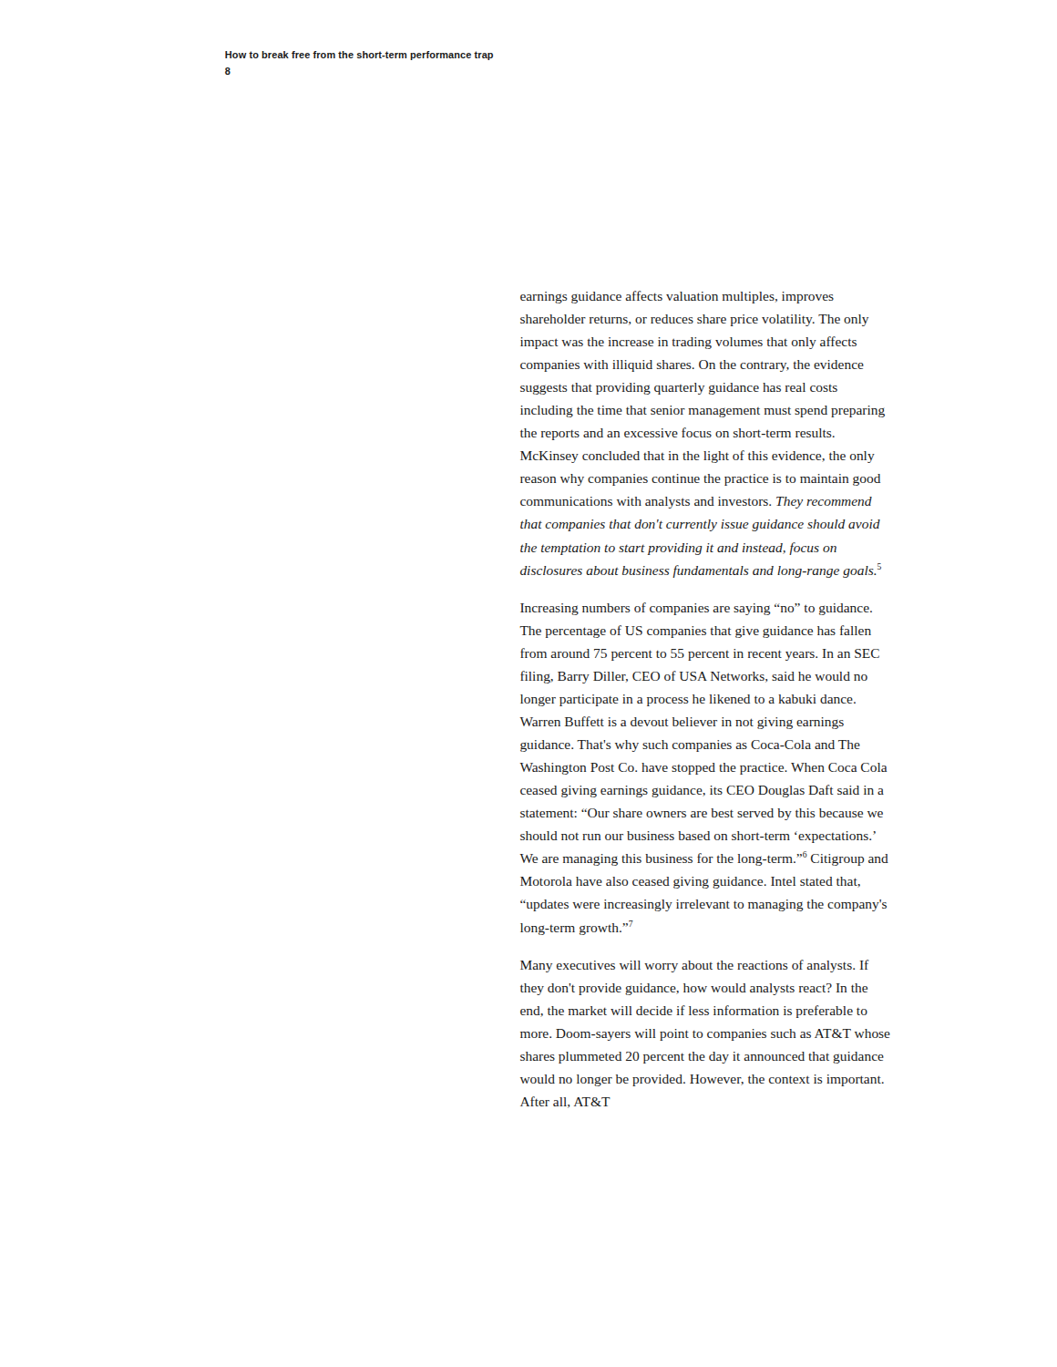How to break free from the short-term performance trap 8
earnings guidance affects valuation multiples, improves shareholder returns, or reduces share price volatility. The only impact was the increase in trading volumes that only affects companies with illiquid shares. On the contrary, the evidence suggests that providing quarterly guidance has real costs including the time that senior management must spend preparing the reports and an excessive focus on short-term results. McKinsey concluded that in the light of this evidence, the only reason why companies continue the practice is to maintain good communications with analysts and investors. They recommend that companies that don't currently issue guidance should avoid the temptation to start providing it and instead, focus on disclosures about business fundamentals and long-range goals.5
Increasing numbers of companies are saying “no” to guidance. The percentage of US companies that give guidance has fallen from around 75 percent to 55 percent in recent years. In an SEC filing, Barry Diller, CEO of USA Networks, said he would no longer participate in a process he likened to a kabuki dance. Warren Buffett is a devout believer in not giving earnings guidance. That's why such companies as Coca-Cola and The Washington Post Co. have stopped the practice. When Coca Cola ceased giving earnings guidance, its CEO Douglas Daft said in a statement: “Our share owners are best served by this because we should not run our business based on short-term ‘expectations.’ We are managing this business for the long-term.”6 Citigroup and Motorola have also ceased giving guidance. Intel stated that, “updates were increasingly irrelevant to managing the company's long-term growth.”7
Many executives will worry about the reactions of analysts. If they don't provide guidance, how would analysts react? In the end, the market will decide if less information is preferable to more. Doom-sayers will point to companies such as AT&T whose shares plummeted 20 percent the day it announced that guidance would no longer be provided. However, the context is important. After all, AT&T